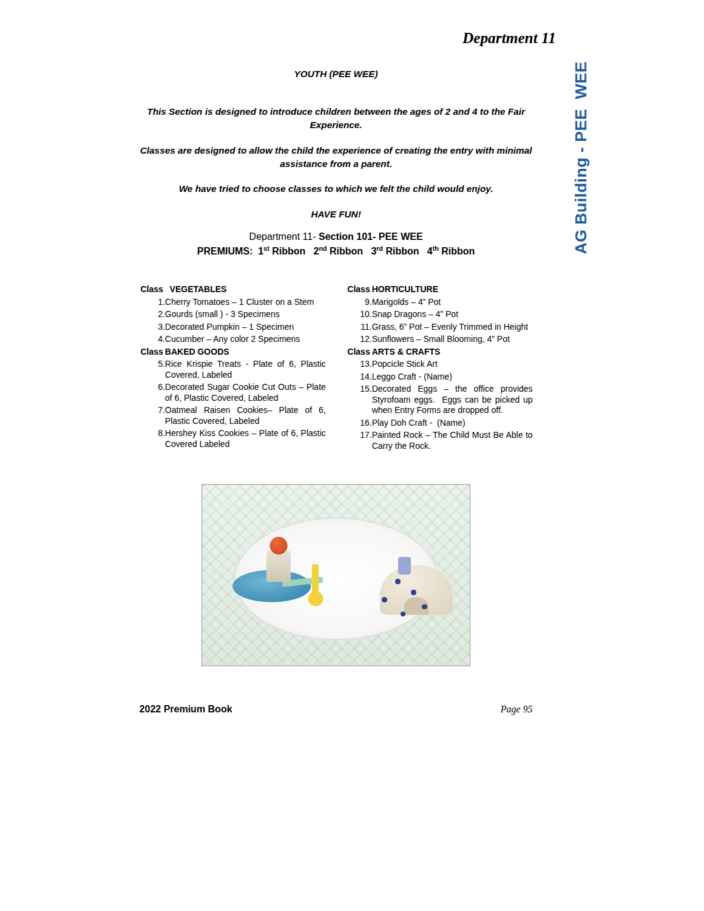Department 11
AG Building - PEE WEE
YOUTH (PEE WEE)
This Section is designed to introduce children between the ages of 2 and 4 to the Fair Experience.
Classes are designed to allow the child the experience of creating the entry with minimal assistance from a parent.
We have tried to choose classes to which we felt the child would enjoy.
HAVE FUN!
Department 11- Section 101- PEE WEE
PREMIUMS: 1st Ribbon 2nd Ribbon 3rd Ribbon 4th Ribbon
| Class | VEGETABLES |
| 1. | Cherry Tomatoes – 1 Cluster on a Stem |
| 2. | Gourds (small ) - 3 Specimens |
| 3. | Decorated Pumpkin – 1 Specimen |
| 4. | Cucumber – Any color 2 Specimens |
| Class | BAKED GOODS |
| 5. | Rice Krispie Treats - Plate of 6, Plastic Covered, Labeled |
| 6. | Decorated Sugar Cookie Cut Outs – Plate of 6, Plastic Covered, Labeled |
| 7. | Oatmeal Raisen Cookies– Plate of 6, Plastic Covered, Labeled |
| 8. | Hershey Kiss Cookies – Plate of 6, Plastic Covered Labeled |
| Class | HORTICULTURE |
| 9. | Marigolds – 4” Pot |
| 10. | Snap Dragons – 4” Pot |
| 11. | Grass, 6” Pot – Evenly Trimmed in Height |
| 12. | Sunflowers – Small Blooming, 4” Pot |
| Class | ARTS & CRAFTS |
| 13. | Popcicle Stick Art |
| 14. | Leggo Craft - (Name) |
| 15. | Decorated Eggs – the office provides Styrofoam eggs. Eggs can be picked up when Entry Forms are dropped off. |
| 16. | Play Doh Craft - (Name) |
| 17. | Painted Rock – The Child Must Be Able to Carry the Rock. |
2022 Premium Book
Page 95